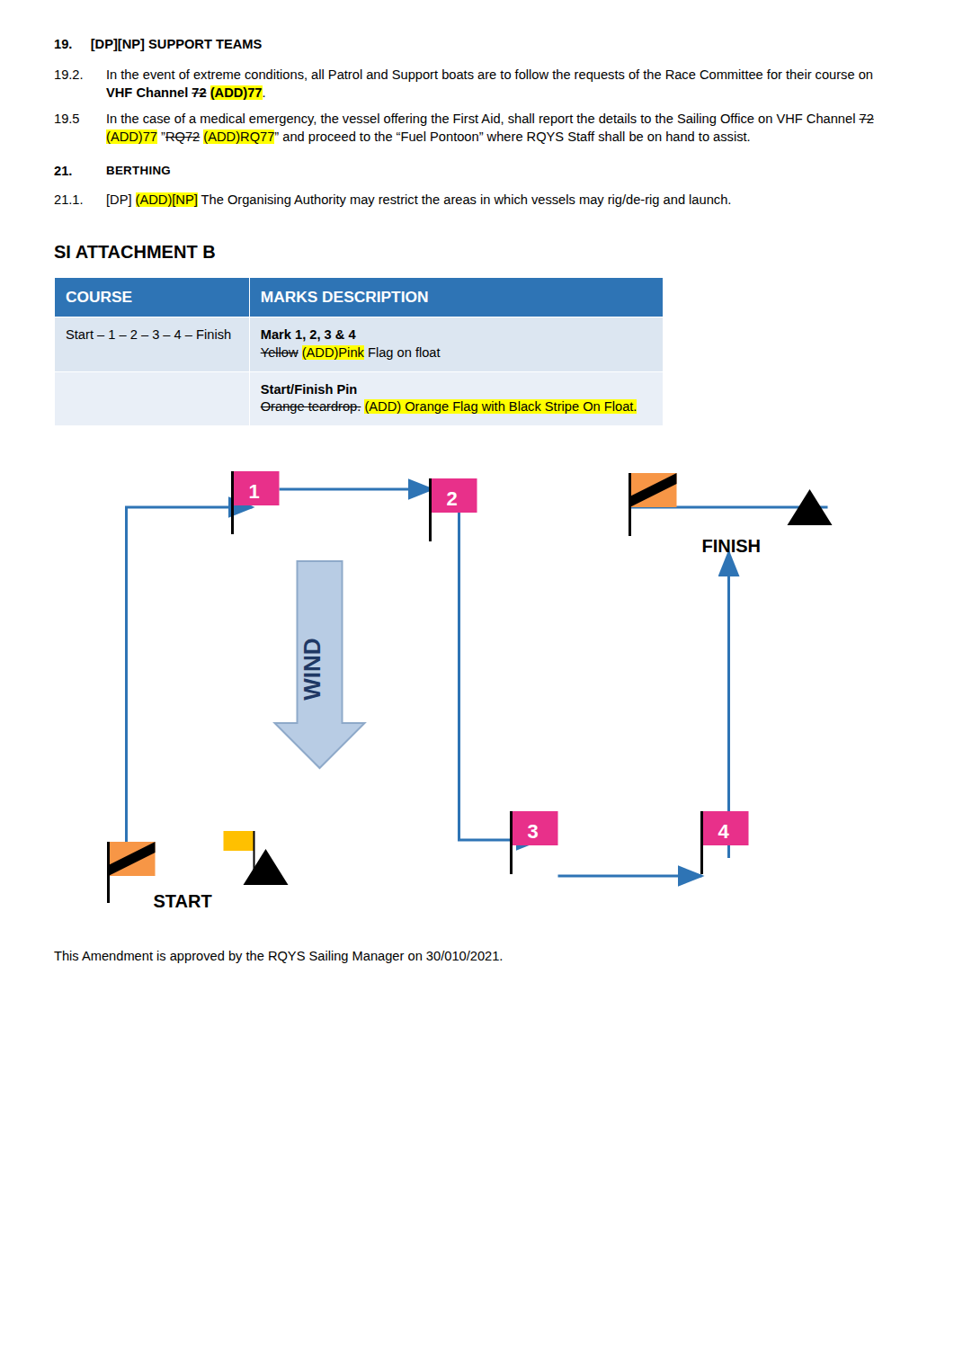19. [DP][NP] SUPPORT TEAMS
19.2.
In the event of extreme conditions, all Patrol and Support boats are to follow the requests of the Race Committee for their course on VHF Channel 72 (ADD) 77.
19.5
In the case of a medical emergency, the vessel offering the First Aid, shall report the details to the Sailing Office on VHF Channel 72 (ADD)77 ”RQ72 (ADD)RQ77” and proceed to the “Fuel Pontoon” where RQYS Staff shall be on hand to assist.
21.
BERTHING
21.1.
[DP] (ADD)[NP] The Organising Authority may restrict the areas in which vessels may rig/de-rig and launch.
SI ATTACHMENT B
| COURSE | MARKS DESCRIPTION |
| --- | --- |
| Start – 1 – 2 – 3 – 4 – Finish | Mark 1, 2, 3 & 4 Yellow (ADD)Pink Flag on float |
| | Start/Finish Pin Orange teardrop. (ADD) Orange Flag with Black Stripe On Float. |
WIND 1 2 3 4 FINISH START
This Amendment is approved by the RQYS Sailing Manager on 30/010/2021.